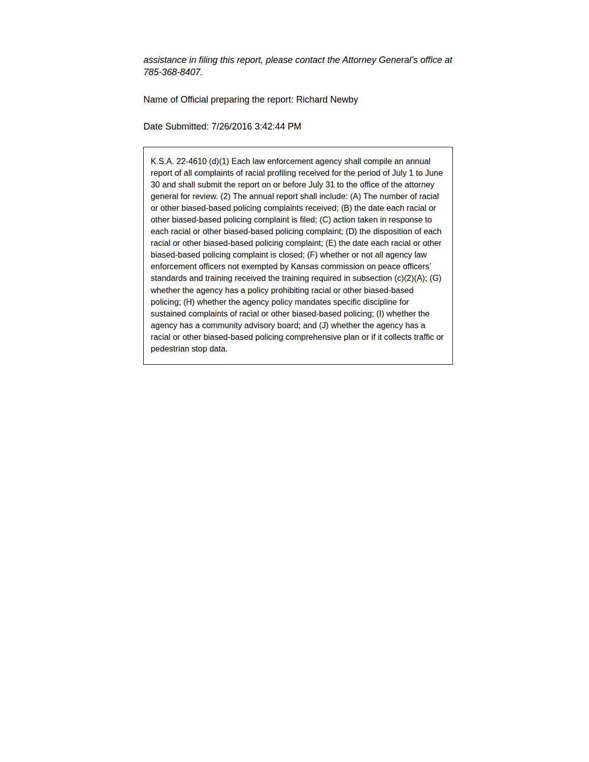assistance in filing this report, please contact the Attorney General’s office at 785-368-8407.
Name of Official preparing the report: Richard Newby
Date Submitted: 7/26/2016 3:42:44 PM
K.S.A. 22-4610 (d)(1) Each law enforcement agency shall compile an annual report of all complaints of racial profiling received for the period of July 1 to June 30 and shall submit the report on or before July 31 to the office of the attorney general for review. (2) The annual report shall include: (A) The number of racial or other biased-based policing complaints received; (B) the date each racial or other biased-based policing complaint is filed; (C) action taken in response to each racial or other biased-based policing complaint; (D) the disposition of each racial or other biased-based policing complaint; (E) the date each racial or other biased-based policing complaint is closed; (F) whether or not all agency law enforcement officers not exempted by Kansas commission on peace officers’ standards and training received the training required in subsection (c)(2)(A); (G) whether the agency has a policy prohibiting racial or other biased-based policing; (H) whether the agency policy mandates specific discipline for sustained complaints of racial or other biased-based policing; (I) whether the agency has a community advisory board; and (J) whether the agency has a racial or other biased-based policing comprehensive plan or if it collects traffic or pedestrian stop data.